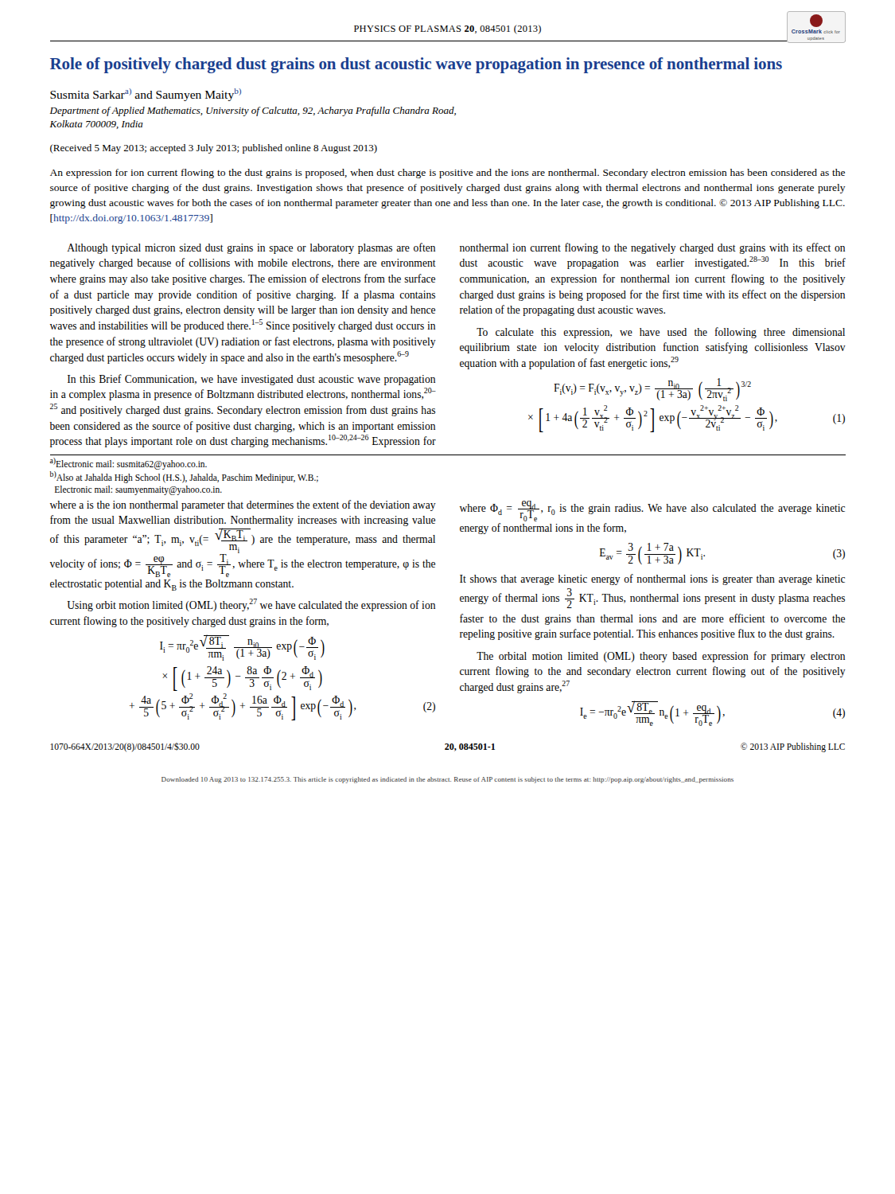CrossMark click for updates
PHYSICS OF PLASMAS 20, 084501 (2013)
Role of positively charged dust grains on dust acoustic wave propagation in presence of nonthermal ions
Susmita Sarkara) and Saumyen Maityb)
Department of Applied Mathematics, University of Calcutta, 92, Acharya Prafulla Chandra Road,
Kolkata 700009, India
(Received 5 May 2013; accepted 3 July 2013; published online 8 August 2013)
An expression for ion current flowing to the dust grains is proposed, when dust charge is positive and the ions are nonthermal. Secondary electron emission has been considered as the source of positive charging of the dust grains. Investigation shows that presence of positively charged dust grains along with thermal electrons and nonthermal ions generate purely growing dust acoustic waves for both the cases of ion nonthermal parameter greater than one and less than one. In the later case, the growth is conditional. © 2013 AIP Publishing LLC. [http://dx.doi.org/10.1063/1.4817739]
Although typical micron sized dust grains in space or laboratory plasmas are often negatively charged because of collisions with mobile electrons, there are environment where grains may also take positive charges. The emission of electrons from the surface of a dust particle may provide condition of positive charging. If a plasma contains positively charged dust grains, electron density will be larger than ion density and hence waves and instabilities will be produced there.1–5 Since positively charged dust occurs in the presence of strong ultraviolet (UV) radiation or fast electrons, plasma with positively charged dust particles occurs widely in space and also in the earth's mesosphere.6–9
In this Brief Communication, we have investigated dust acoustic wave propagation in a complex plasma in presence of Boltzmann distributed electrons, nonthermal ions,20–25 and positively charged dust grains. Secondary electron emission from dust grains has been considered as the source of positive dust charging, which is an important emission process that plays important role on dust charging mechanisms.10–20,24–26 Expression for nonthermal ion current flowing to the negatively charged dust grains with its effect on dust acoustic wave propagation was earlier investigated.28–30 In this brief communication, an expression for nonthermal ion current flowing to the positively charged dust grains is being proposed for the first time with its effect on the dispersion relation of the propagating dust acoustic waves.
To calculate this expression, we have used the following three dimensional equilibrium state ion velocity distribution function satisfying collisionless Vlasov equation with a population of fast energetic ions,29
Fi(vi) = Fi(vx, vy, vz) = ni0(1 + 3a) (12πvti2)3/2
× [1 + 4a(12 vx2 vti2 + Φσi)2] exp(−vx2+vy2+vz22vti2 − Φσi), (1)
a)Electronic mail: susmita62@yahoo.co.in.
b)Also at Jahalda High School (H.S.), Jahalda, Paschim Medinipur, W.B.;
Electronic mail: saumyenmaity@yahoo.co.in.
where a is the ion nonthermal parameter that determines the extent of the deviation away from the usual Maxwellian distribution. Nonthermality increases with increasing value of this parameter “a”; Ti, mi, vti(= KBTi mi) are the temperature, mass and thermal velocity of ions; Φ = eφ KBTe and σi = Ti Te, where Te is the electron temperature, φ is the electrostatic potential and KB is the Boltzmann constant.
Using orbit motion limited (OML) theory,27 we have calculated the expression of ion current flowing to the positively charged dust grains in the form,
Ii = πr02e8Ti πmi ni0(1 + 3a) exp(−Φσi)
× [(1 + 24a 5) − 8a 3 Φσi(2 + Φd σi)
+ 4a 5(5 + Φ2 σi2 + Φd2 σi2) + 16a 5 Φd σi] exp(−Φd σi), (2)
where Φd = eqd r0Te, r0 is the grain radius. We have also calculated the average kinetic energy of nonthermal ions in the form,
Eav = 32(1 + 7a 1 + 3a) KTi. (3)
It shows that average kinetic energy of nonthermal ions is greater than average kinetic energy of thermal ions 32 KTi. Thus, nonthermal ions present in dusty plasma reaches faster to the dust grains than thermal ions and are more efficient to overcome the repeling positive grain surface potential. This enhances positive flux to the dust grains.
The orbital motion limited (OML) theory based expression for primary electron current flowing to the and secondary electron current flowing out of the positively charged dust grains are,27
Ie = −πr02e8Te πmene(1 + eqd r0Te), (4)
1070-664X/2013/20(8)/084501/4/$30.00
20, 084501-1
© 2013 AIP Publishing LLC
Downloaded 10 Aug 2013 to 132.174.255.3. This article is copyrighted as indicated in the abstract. Reuse of AIP content is subject to the terms at: http://pop.aip.org/about/rights_and_permissions